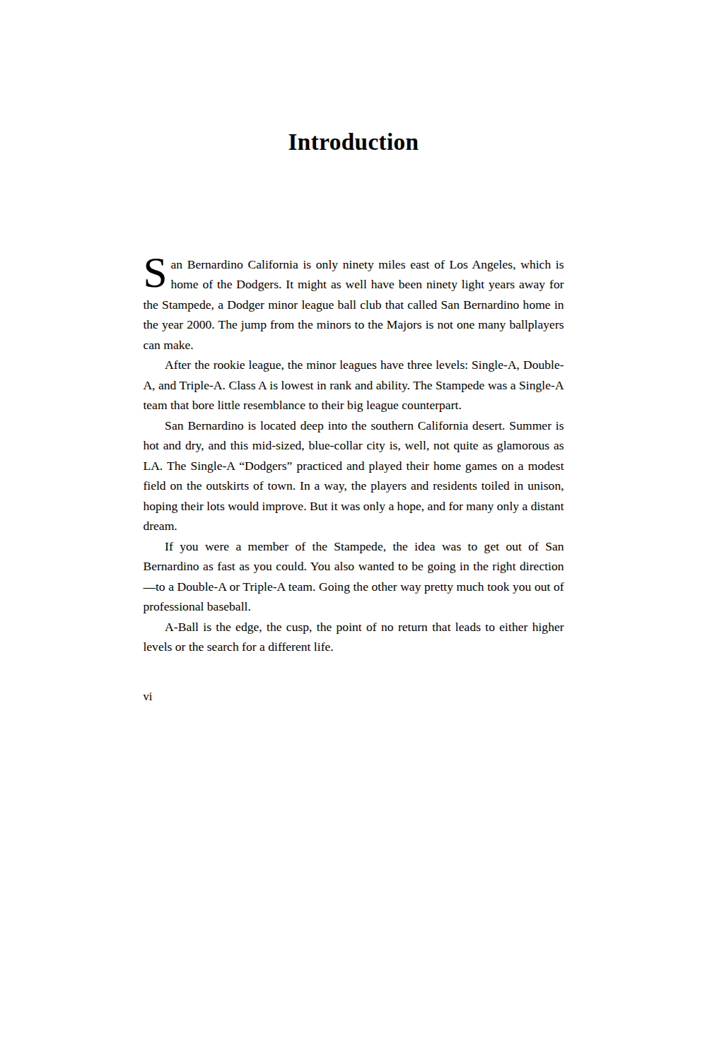Introduction
San Bernardino California is only ninety miles east of Los Angeles, which is home of the Dodgers. It might as well have been ninety light years away for the Stampede, a Dodger minor league ball club that called San Bernardino home in the year 2000. The jump from the minors to the Majors is not one many ballplayers can make.
After the rookie league, the minor leagues have three levels: Single-A, Double-A, and Triple-A. Class A is lowest in rank and ability. The Stampede was a Single-A team that bore little resemblance to their big league counterpart.
San Bernardino is located deep into the southern California desert. Summer is hot and dry, and this mid-sized, blue-collar city is, well, not quite as glamorous as LA. The Single-A “Dodgers” practiced and played their home games on a modest field on the outskirts of town. In a way, the players and residents toiled in unison, hoping their lots would improve. But it was only a hope, and for many only a distant dream.
If you were a member of the Stampede, the idea was to get out of San Bernardino as fast as you could. You also wanted to be going in the right direction—to a Double-A or Triple-A team. Going the other way pretty much took you out of professional baseball.
A-Ball is the edge, the cusp, the point of no return that leads to either higher levels or the search for a different life.
vi